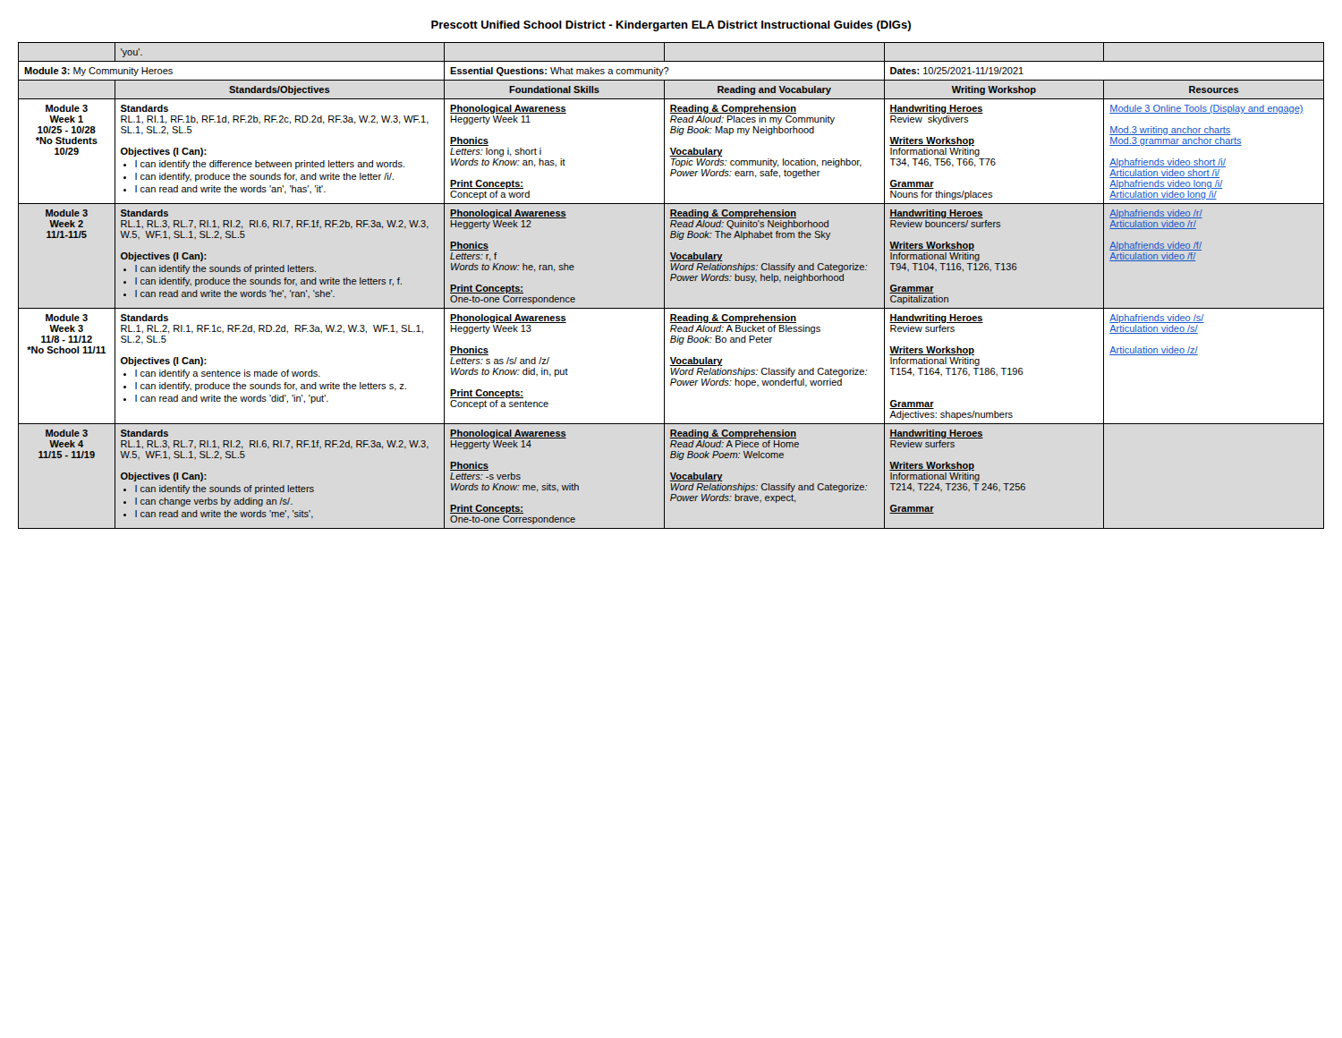Prescott Unified School District - Kindergarten ELA District Instructional Guides (DIGs)
| | 'you'. | | | | |
| Module 3: My Community Heroes | Essential Questions: What makes a community? | Dates: 10/25/2021-11/19/2021 |
| | Standards/Objectives | Foundational Skills | Reading and Vocabulary | Writing Workshop | Resources |
| Module 3 Week 1 10/25 - 10/28 *No Students 10/29 | Standards RL.1, RI.1, RF.1b, RF.1d, RF.2b, RF.2c, RD.2d, RF.3a, W.2, W.3, WF.1, SL.1, SL.2, SL.5 Objectives (I Can): I can identify the difference between printed letters and words. I can identify, produce the sounds for, and write the letter /i/. I can read and write the words 'an', 'has', 'it'. | Phonological Awareness Heggerty Week 11 Phonics Letters: long i, short i Words to Know: an, has, it Print Concepts: Concept of a word | Reading & Comprehension Read Aloud: Places in my Community Big Book: Map my Neighborhood Vocabulary Topic Words: community, location, neighbor, Power Words: earn, safe, together | Handwriting Heroes Review skydivers Writers Workshop Informational Writing T34, T46, T56, T66, T76 Grammar Nouns for things/places | Module 3 Online Tools (Display and engage) Mod.3 writing anchor charts Mod.3 grammar anchor charts Alphafriends video short /i/ Articulation video short /i/ Alphafriends video long /i/ Articulation video long /i/ |
| Module 3 Week 2 11/1-11/5 | Standards RL.1, RL.3, RL.7, RI.1, RI.2, RI.6, RI.7, RF.1f, RF.2b, RF.3a, W.2, W.3, W.5, WF.1, SL.1, SL.2, SL.5 Objectives (I Can): I can identify the sounds of printed letters. I can identify, produce the sounds for, and write the letters r, f. I can read and write the words 'he', 'ran', 'she'. | Phonological Awareness Heggerty Week 12 Phonics Letters: r, f Words to Know: he, ran, she Print Concepts: One-to-one Correspondence | Reading & Comprehension Read Aloud: Quinito's Neighborhood Big Book: The Alphabet from the Sky Vocabulary Word Relationships: Classify and Categorize : Power Words: busy, help, neighborhood | Handwriting Heroes Review bouncers/ surfers Writers Workshop Informational Writing T94, T104, T116, T126, T136 Grammar Capitalization | Alphafriends video /r/ Articulation video /r/ Alphafriends video /f/ Articulation video /f/ |
| Module 3 Week 3 11/8 - 11/12 *No School 11/11 | Standards RL.1, RL.2, RI.1, RF.1c, RF.2d, RD.2d, RF.3a, W.2, W.3, WF.1, SL.1, SL.2, SL.5 Objectives (I Can): I can identify a sentence is made of words. I can identify, produce the sounds for, and write the letters s, z. I can read and write the words 'did', 'in', 'put'. | Phonological Awareness Heggerty Week 13 Phonics Letters: s as /s/ and /z/ Words to Know: did, in, put Print Concepts: Concept of a sentence | Reading & Comprehension Read Aloud: A Bucket of Blessings Big Book: Bo and Peter Vocabulary Word Relationships: Classify and Categorize : Power Words: hope, wonderful, worried | Handwriting Heroes Review surfers Writers Workshop Informational Writing T154, T164, T176, T186, T196 Grammar Adjectives: shapes/numbers | Alphafriends video /s/ Articulation video /s/ Articulation video /z/ |
| Module 3 Week 4 11/15 - 11/19 | Standards RL.1, RL.3, RL.7, RI.1, RI.2, RI.6, RI.7, RF.1f, RF.2d, RF.3a, W.2, W.3, W.5, WF.1, SL.1, SL.2, SL.5 Objectives (I Can): I can identify the sounds of printed letters I can change verbs by adding an /s/. I can read and write the words 'me', 'sits', | Phonological Awareness Heggerty Week 14 Phonics Letters: -s verbs Words to Know: me, sits, with Print Concepts: One-to-one Correspondence | Reading & Comprehension Read Aloud: A Piece of Home Big Book Poem: Welcome Vocabulary Word Relationships: Classify and Categorize : Power Words: brave, expect, | Handwriting Heroes Review surfers Writers Workshop Informational Writing T214, T224, T236, T 246, T256 Grammar | |